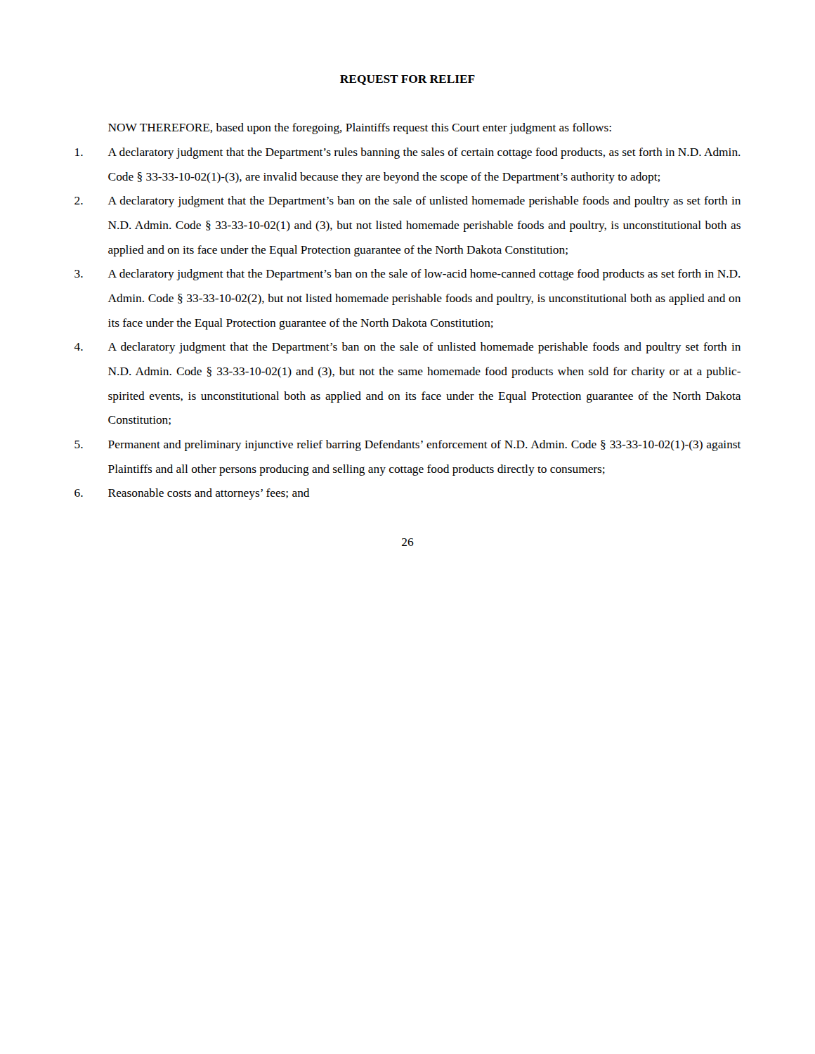REQUEST FOR RELIEF
NOW THEREFORE, based upon the foregoing, Plaintiffs request this Court enter judgment as follows:
A declaratory judgment that the Department’s rules banning the sales of certain cottage food products, as set forth in N.D. Admin. Code § 33-33-10-02(1)-(3), are invalid because they are beyond the scope of the Department’s authority to adopt;
A declaratory judgment that the Department’s ban on the sale of unlisted homemade perishable foods and poultry as set forth in N.D. Admin. Code § 33-33-10-02(1) and (3), but not listed homemade perishable foods and poultry, is unconstitutional both as applied and on its face under the Equal Protection guarantee of the North Dakota Constitution;
A declaratory judgment that the Department’s ban on the sale of low-acid home-canned cottage food products as set forth in N.D. Admin. Code § 33-33-10-02(2), but not listed homemade perishable foods and poultry, is unconstitutional both as applied and on its face under the Equal Protection guarantee of the North Dakota Constitution;
A declaratory judgment that the Department’s ban on the sale of unlisted homemade perishable foods and poultry set forth in N.D. Admin. Code § 33-33-10-02(1) and (3), but not the same homemade food products when sold for charity or at a public-spirited events, is unconstitutional both as applied and on its face under the Equal Protection guarantee of the North Dakota Constitution;
Permanent and preliminary injunctive relief barring Defendants’ enforcement of N.D. Admin. Code § 33-33-10-02(1)-(3) against Plaintiffs and all other persons producing and selling any cottage food products directly to consumers;
Reasonable costs and attorneys’ fees; and
26